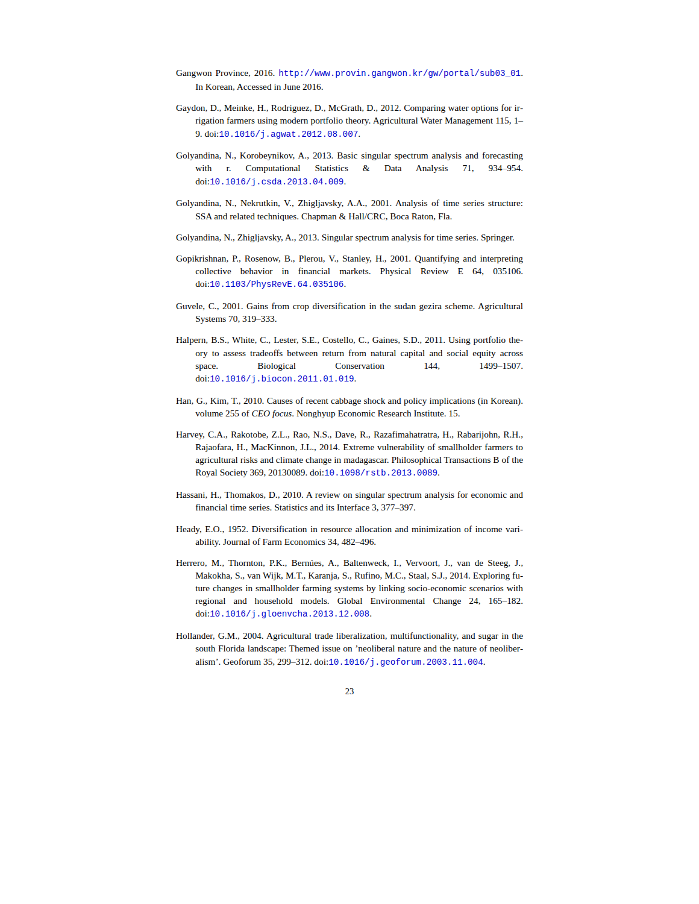Gangwon Province, 2016. http://www.provin.gangwon.kr/gw/portal/sub03_01. In Korean, Accessed in June 2016.
Gaydon, D., Meinke, H., Rodriguez, D., McGrath, D., 2012. Comparing water options for irrigation farmers using modern portfolio theory. Agricultural Water Management 115, 1–9. doi:10.1016/j.agwat.2012.08.007.
Golyandina, N., Korobeynikov, A., 2013. Basic singular spectrum analysis and forecasting with r. Computational Statistics & Data Analysis 71, 934–954. doi:10.1016/j.csda.2013.04.009.
Golyandina, N., Nekrutkin, V., Zhigljavsky, A.A., 2001. Analysis of time series structure: SSA and related techniques. Chapman & Hall/CRC, Boca Raton, Fla.
Golyandina, N., Zhigljavsky, A., 2013. Singular spectrum analysis for time series. Springer.
Gopikrishnan, P., Rosenow, B., Plerou, V., Stanley, H., 2001. Quantifying and interpreting collective behavior in financial markets. Physical Review E 64, 035106. doi:10.1103/PhysRevE.64.035106.
Guvele, C., 2001. Gains from crop diversification in the sudan gezira scheme. Agricultural Systems 70, 319–333.
Halpern, B.S., White, C., Lester, S.E., Costello, C., Gaines, S.D., 2011. Using portfolio theory to assess tradeoffs between return from natural capital and social equity across space. Biological Conservation 144, 1499–1507. doi:10.1016/j.biocon.2011.01.019.
Han, G., Kim, T., 2010. Causes of recent cabbage shock and policy implications (in Korean). volume 255 of CEO focus. Nonghyup Economic Research Institute. 15.
Harvey, C.A., Rakotobe, Z.L., Rao, N.S., Dave, R., Razafimahatratra, H., Rabarijohn, R.H., Rajaofara, H., MacKinnon, J.L., 2014. Extreme vulnerability of smallholder farmers to agricultural risks and climate change in madagascar. Philosophical Transactions B of the Royal Society 369, 20130089. doi:10.1098/rstb.2013.0089.
Hassani, H., Thomakos, D., 2010. A review on singular spectrum analysis for economic and financial time series. Statistics and its Interface 3, 377–397.
Heady, E.O., 1952. Diversification in resource allocation and minimization of income variability. Journal of Farm Economics 34, 482–496.
Herrero, M., Thornton, P.K., Bernúes, A., Baltenweck, I., Vervoort, J., van de Steeg, J., Makokha, S., van Wijk, M.T., Karanja, S., Rufino, M.C., Staal, S.J., 2014. Exploring future changes in smallholder farming systems by linking socio-economic scenarios with regional and household models. Global Environmental Change 24, 165–182. doi:10.1016/j.gloenvcha.2013.12.008.
Hollander, G.M., 2004. Agricultural trade liberalization, multifunctionality, and sugar in the south Florida landscape: Themed issue on ’neoliberal nature and the nature of neoliberalism’. Geoforum 35, 299–312. doi:10.1016/j.geoforum.2003.11.004.
23